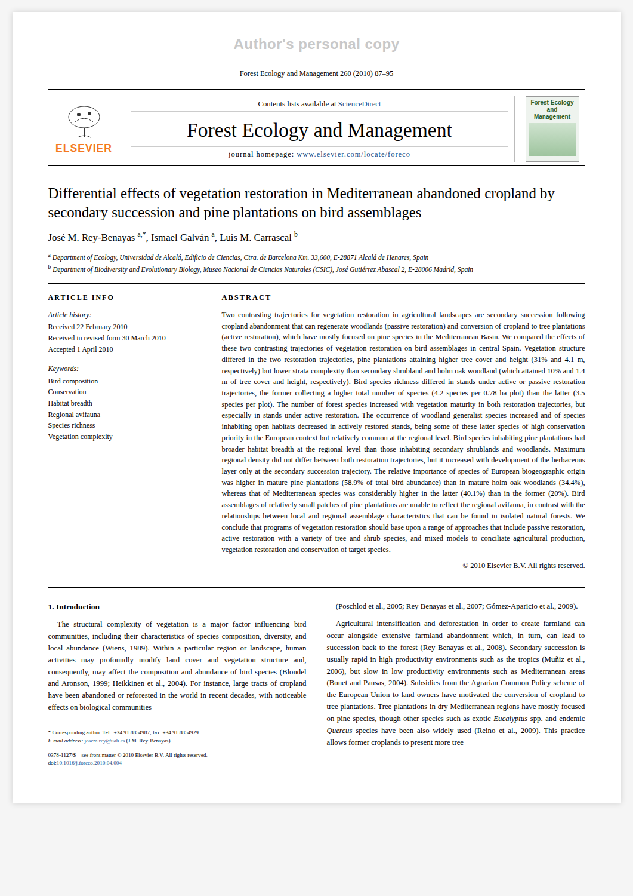Author's personal copy
Forest Ecology and Management 260 (2010) 87–95
ELSEVIER
Contents lists available at ScienceDirect
Forest Ecology and Management
journal homepage: www.elsevier.com/locate/foreco
Forest Ecology and Management
Differential effects of vegetation restoration in Mediterranean abandoned cropland by secondary succession and pine plantations on bird assemblages
José M. Rey-Benayas a,*, Ismael Galván a, Luis M. Carrascal b
a Department of Ecology, Universidad de Alcalá, Edificio de Ciencias, Ctra. de Barcelona Km. 33,600, E-28871 Alcalá de Henares, Spain
b Department of Biodiversity and Evolutionary Biology, Museo Nacional de Ciencias Naturales (CSIC), José Gutiérrez Abascal 2, E-28006 Madrid, Spain
Article info
Article history:
Received 22 February 2010
Received in revised form 30 March 2010
Accepted 1 April 2010
Keywords:
Bird composition
Conservation
Habitat breadth
Regional avifauna
Species richness
Vegetation complexity
Abstract
Two contrasting trajectories for vegetation restoration in agricultural landscapes are secondary succession following cropland abandonment that can regenerate woodlands (passive restoration) and conversion of cropland to tree plantations (active restoration), which have mostly focused on pine species in the Mediterranean Basin. We compared the effects of these two contrasting trajectories of vegetation restoration on bird assemblages in central Spain. Vegetation structure differed in the two restoration trajectories, pine plantations attaining higher tree cover and height (31% and 4.1 m, respectively) but lower strata complexity than secondary shrubland and holm oak woodland (which attained 10% and 1.4 m of tree cover and height, respectively). Bird species richness differed in stands under active or passive restoration trajectories, the former collecting a higher total number of species (4.2 species per 0.78 ha plot) than the latter (3.5 species per plot). The number of forest species increased with vegetation maturity in both restoration trajectories, but especially in stands under active restoration. The occurrence of woodland generalist species increased and of species inhabiting open habitats decreased in actively restored stands, being some of these latter species of high conservation priority in the European context but relatively common at the regional level. Bird species inhabiting pine plantations had broader habitat breadth at the regional level than those inhabiting secondary shrublands and woodlands. Maximum regional density did not differ between both restoration trajectories, but it increased with development of the herbaceous layer only at the secondary succession trajectory. The relative importance of species of European biogeographic origin was higher in mature pine plantations (58.9% of total bird abundance) than in mature holm oak woodlands (34.4%), whereas that of Mediterranean species was considerably higher in the latter (40.1%) than in the former (20%). Bird assemblages of relatively small patches of pine plantations are unable to reflect the regional avifauna, in contrast with the relationships between local and regional assemblage characteristics that can be found in isolated natural forests. We conclude that programs of vegetation restoration should base upon a range of approaches that include passive restoration, active restoration with a variety of tree and shrub species, and mixed models to conciliate agricultural production, vegetation restoration and conservation of target species.
© 2010 Elsevier B.V. All rights reserved.
1. Introduction
The structural complexity of vegetation is a major factor influencing bird communities, including their characteristics of species composition, diversity, and local abundance (Wiens, 1989). Within a particular region or landscape, human activities may profoundly modify land cover and vegetation structure and, consequently, may affect the composition and abundance of bird species (Blondel and Aronson, 1999; Heikkinen et al., 2004). For instance, large tracts of cropland have been abandoned or reforested in the world in recent decades, with noticeable effects on biological communities
* Corresponding author. Tel.: +34 91 8854987; fax: +34 91 8854929.
E-mail address: josem.rey@uah.es (J.M. Rey-Benayas).
0378-1127/$ – see front matter © 2010 Elsevier B.V. All rights reserved.
doi:10.1016/j.foreco.2010.04.004
(Poschlod et al., 2005; Rey Benayas et al., 2007; Gómez-Aparicio et al., 2009).
Agricultural intensification and deforestation in order to create farmland can occur alongside extensive farmland abandonment which, in turn, can lead to succession back to the forest (Rey Benayas et al., 2008). Secondary succession is usually rapid in high productivity environments such as the tropics (Muñiz et al., 2006), but slow in low productivity environments such as Mediterranean areas (Bonet and Pausas, 2004). Subsidies from the Agrarian Common Policy scheme of the European Union to land owners have motivated the conversion of cropland to tree plantations. Tree plantations in dry Mediterranean regions have mostly focused on pine species, though other species such as exotic Eucalyptus spp. and endemic Quercus species have been also widely used (Reino et al., 2009). This practice allows former croplands to present more tree